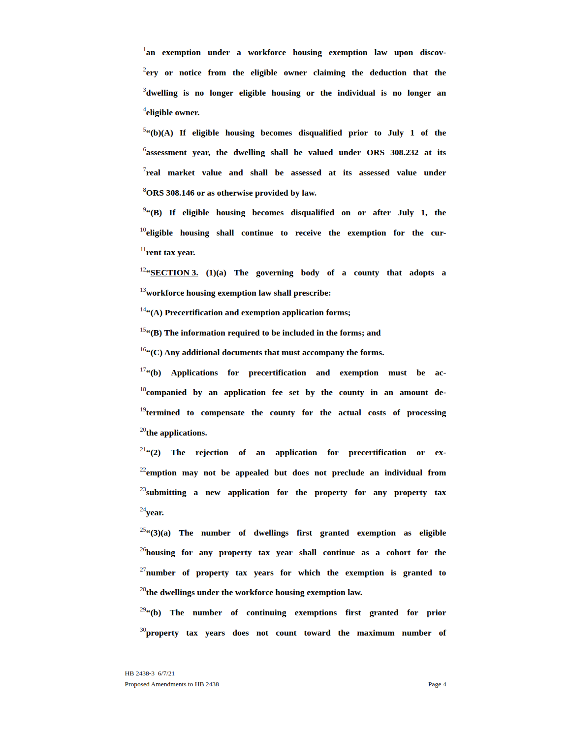| 1 | an exemption under a workforce housing exemption law upon discov- |
| 2 | ery or notice from the eligible owner claiming the deduction that the |
| 3 | dwelling is no longer eligible housing or the individual is no longer an |
| 4 | eligible owner. |
| 5 | “(b)(A) If eligible housing becomes disqualified prior to July 1 of the |
| 6 | assessment year, the dwelling shall be valued under ORS 308.232 at its |
| 7 | real market value and shall be assessed at its assessed value under |
| 8 | ORS 308.146 or as otherwise provided by law. |
| 9 | “(B) If eligible housing becomes disqualified on or after July 1, the |
| 10 | eligible housing shall continue to receive the exemption for the cur- |
| 11 | rent tax year. |
| 12 | “ SECTION 3. (1)(a) The governing body of a county that adopts a |
| 13 | workforce housing exemption law shall prescribe: |
| 14 | “(A) Precertification and exemption application forms; |
| 15 | “(B) The information required to be included in the forms; and |
| 16 | “(C) Any additional documents that must accompany the forms. |
| 17 | “(b) Applications for precertification and exemption must be ac- |
| 18 | companied by an application fee set by the county in an amount de- |
| 19 | termined to compensate the county for the actual costs of processing |
| 20 | the applications. |
| 21 | “(2) The rejection of an application for precertification or ex- |
| 22 | emption may not be appealed but does not preclude an individual from |
| 23 | submitting a new application for the property for any property tax |
| 24 | year. |
| 25 | “(3)(a) The number of dwellings first granted exemption as eligible |
| 26 | housing for any property tax year shall continue as a cohort for the |
| 27 | number of property tax years for which the exemption is granted to |
| 28 | the dwellings under the workforce housing exemption law. |
| 29 | “(b) The number of continuing exemptions first granted for prior |
| 30 | property tax years does not count toward the maximum number of |
HB 2438-3 6/7/21
Proposed Amendments to HB 2438 Page 4